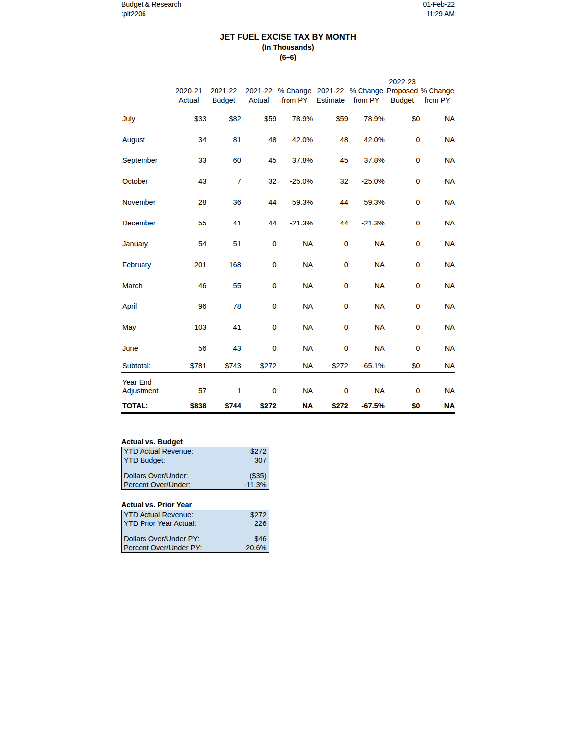Budget & Research :plt2206
01-Feb-22 11:29 AM
JET FUEL EXCISE TAX BY MONTH
(In Thousands)
(6+6)
| | 2020-21 Actual | 2021-22 Budget | 2021-22 Actual | % Change from PY | 2021-22 Estimate | % Change from PY | 2022-23 Proposed Budget | % Change from PY |
| --- | --- | --- | --- | --- | --- | --- | --- | --- |
| July | $33 | $82 | $59 | 78.9% | $59 | 78.9% | $0 | NA |
| August | 34 | 81 | 48 | 42.0% | 48 | 42.0% | 0 | NA |
| September | 33 | 60 | 45 | 37.8% | 45 | 37.8% | 0 | NA |
| October | 43 | 7 | 32 | -25.0% | 32 | -25.0% | 0 | NA |
| November | 28 | 36 | 44 | 59.3% | 44 | 59.3% | 0 | NA |
| December | 55 | 41 | 44 | -21.3% | 44 | -21.3% | 0 | NA |
| January | 54 | 51 | 0 | NA | 0 | NA | 0 | NA |
| February | 201 | 168 | 0 | NA | 0 | NA | 0 | NA |
| March | 46 | 55 | 0 | NA | 0 | NA | 0 | NA |
| April | 96 | 78 | 0 | NA | 0 | NA | 0 | NA |
| May | 103 | 41 | 0 | NA | 0 | NA | 0 | NA |
| June | 56 | 43 | 0 | NA | 0 | NA | 0 | NA |
| Subtotal: | $781 | $743 | $272 | NA | $272 | -65.1% | $0 | NA |
| Year End Adjustment | 57 | 1 | 0 | NA | 0 | NA | 0 | NA |
| TOTAL: | $838 | $744 | $272 | NA | $272 | -67.5% | $0 | NA |
Actual vs. Budget
| YTD Actual Revenue: | $272 |
| YTD Budget: | 307 |
| Dollars Over/Under: | ($35) |
| Percent Over/Under: | -11.3% |
Actual vs. Prior Year
| YTD Actual Revenue: | $272 |
| YTD Prior Year Actual: | 226 |
| Dollars Over/Under PY: | $46 |
| Percent Over/Under PY: | 20.6% |